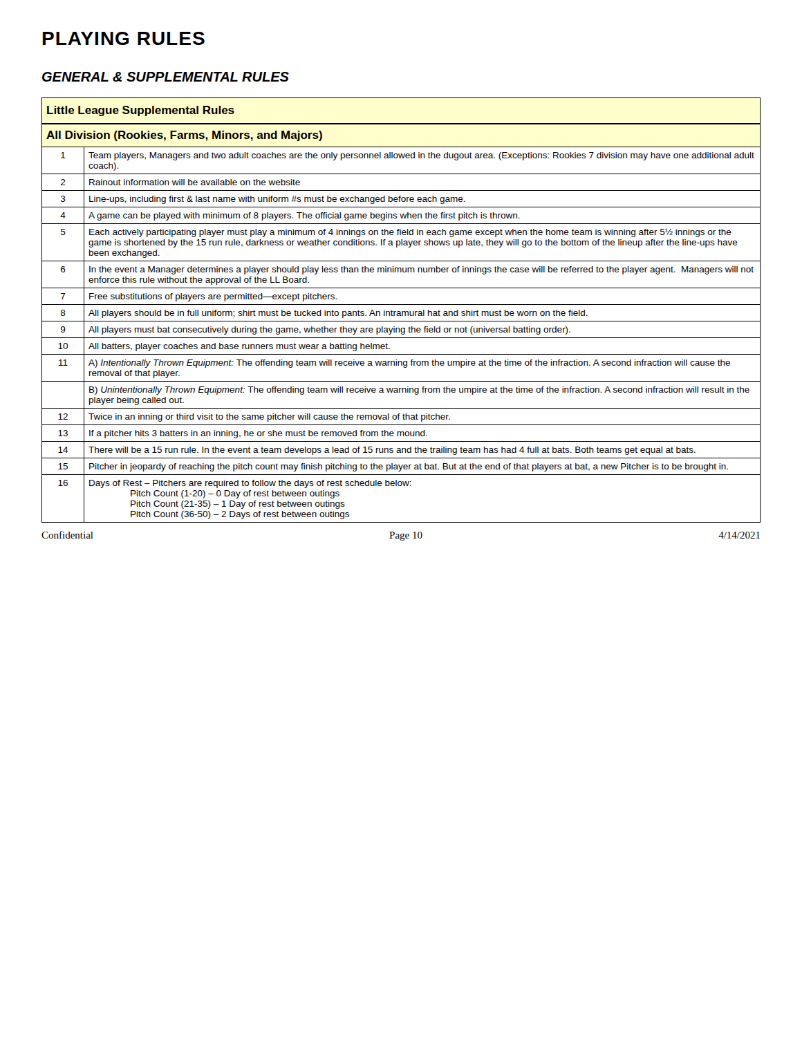PLAYING RULES
GENERAL & SUPPLEMENTAL RULES
| Little League Supplemental Rules |
| All Division (Rookies, Farms, Minors, and Majors) |
| 1 | Team players, Managers and two adult coaches are the only personnel allowed in the dugout area. (Exceptions: Rookies 7 division may have one additional adult coach). |
| 2 | Rainout information will be available on the website |
| 3 | Line-ups, including first & last name with uniform #s must be exchanged before each game. |
| 4 | A game can be played with minimum of 8 players. The official game begins when the first pitch is thrown. |
| 5 | Each actively participating player must play a minimum of 4 innings on the field in each game except when the home team is winning after 5½ innings or the game is shortened by the 15 run rule, darkness or weather conditions. If a player shows up late, they will go to the bottom of the lineup after the line-ups have been exchanged. |
| 6 | In the event a Manager determines a player should play less than the minimum number of innings the case will be referred to the player agent. Managers will not enforce this rule without the approval of the LL Board. |
| 7 | Free substitutions of players are permitted—except pitchers. |
| 8 | All players should be in full uniform; shirt must be tucked into pants. An intramural hat and shirt must be worn on the field. |
| 9 | All players must bat consecutively during the game, whether they are playing the field or not (universal batting order). |
| 10 | All batters, player coaches and base runners must wear a batting helmet. |
| 11 | A) Intentionally Thrown Equipment: The offending team will receive a warning from the umpire at the time of the infraction. A second infraction will cause the removal of that player. |
| | B) Unintentionally Thrown Equipment: The offending team will receive a warning from the umpire at the time of the infraction. A second infraction will result in the player being called out. |
| 12 | Twice in an inning or third visit to the same pitcher will cause the removal of that pitcher. |
| 13 | If a pitcher hits 3 batters in an inning, he or she must be removed from the mound. |
| 14 | There will be a 15 run rule. In the event a team develops a lead of 15 runs and the trailing team has had 4 full at bats. Both teams get equal at bats. |
| 15 | Pitcher in jeopardy of reaching the pitch count may finish pitching to the player at bat. But at the end of that players at bat, a new Pitcher is to be brought in. |
| 16 | Days of Rest – Pitchers are required to follow the days of rest schedule below: Pitch Count (1-20) – 0 Day of rest between outings Pitch Count (21-35) – 1 Day of rest between outings Pitch Count (36-50) – 2 Days of rest between outings |
Confidential Page 10 4/14/2021